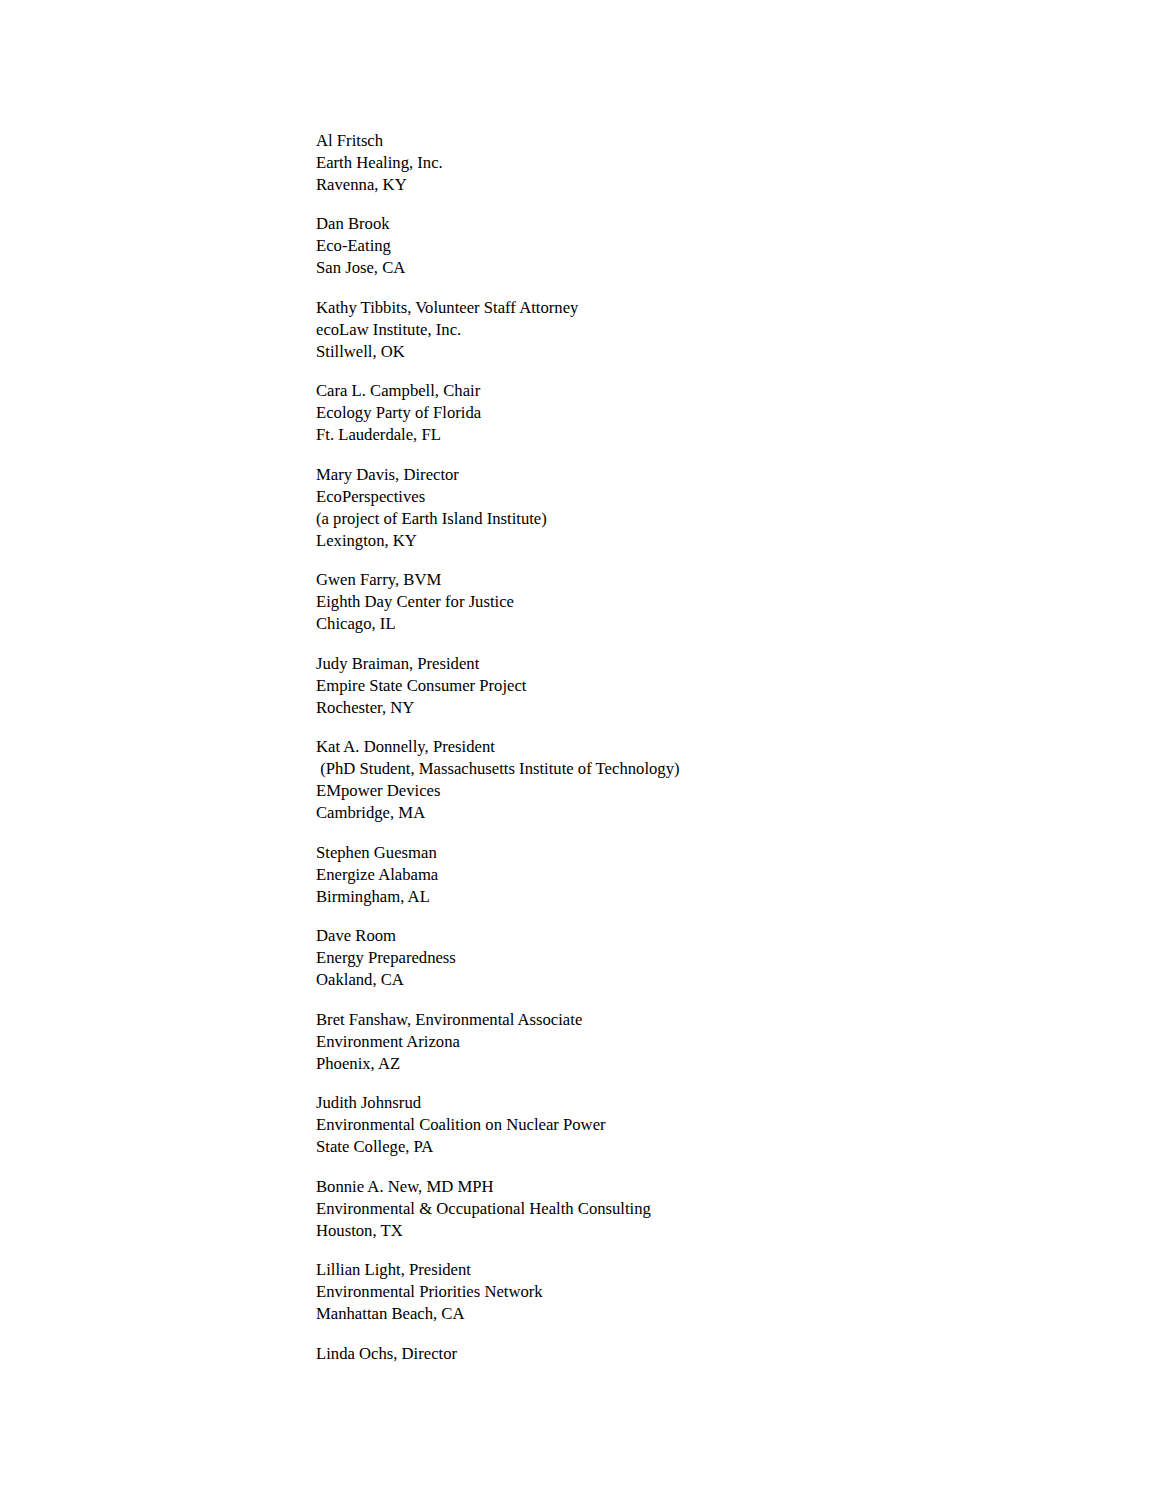Al Fritsch
Earth Healing, Inc.
Ravenna, KY
Dan Brook
Eco-Eating
San Jose, CA
Kathy Tibbits, Volunteer Staff Attorney
ecoLaw Institute, Inc.
Stillwell, OK
Cara L. Campbell, Chair
Ecology Party of Florida
Ft. Lauderdale, FL
Mary Davis, Director
EcoPerspectives
(a project of Earth Island Institute)
Lexington, KY
Gwen Farry, BVM
Eighth Day Center for Justice
Chicago, IL
Judy Braiman, President
Empire State Consumer Project
Rochester, NY
Kat A. Donnelly, President
(PhD Student, Massachusetts Institute of Technology)
EMpower Devices
Cambridge, MA
Stephen Guesman
Energize Alabama
Birmingham, AL
Dave Room
Energy Preparedness
Oakland, CA
Bret Fanshaw, Environmental Associate
Environment Arizona
Phoenix, AZ
Judith Johnsrud
Environmental Coalition on Nuclear Power
State College, PA
Bonnie A. New, MD MPH
Environmental & Occupational Health Consulting
Houston, TX
Lillian Light, President
Environmental Priorities Network
Manhattan Beach, CA
Linda Ochs, Director